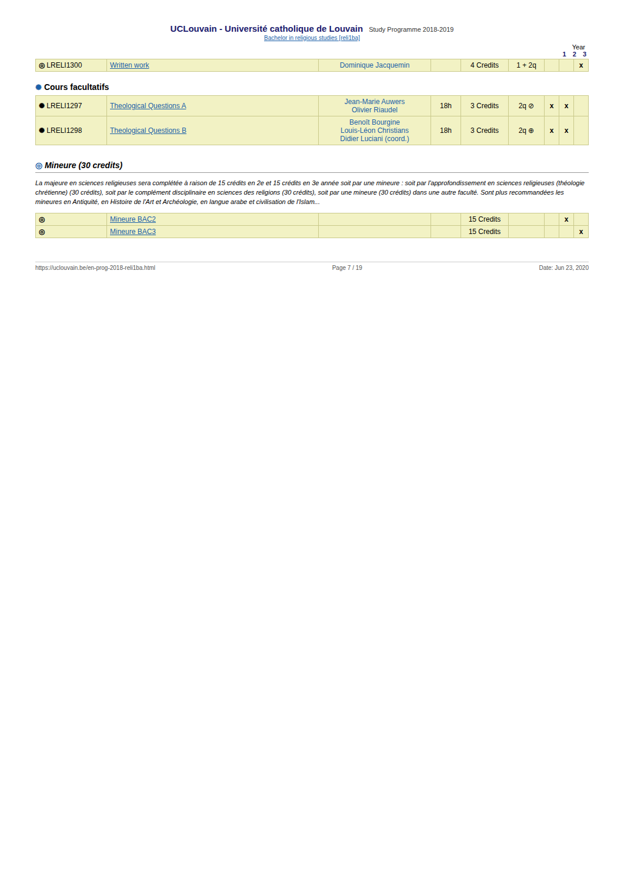UCLouvain - Université catholique de Louvain Study Programme 2018-2019 Bachelor in religious studies [reli1ba]
Year
1 2 3
| ◎ LRELI1300 | Written work | Dominique Jacquemin | | 4 Credits | 1 + 2q | | | x |
✺ Cours facultatifs
| ✺ LRELI1297 | Theological Questions A | Jean-Marie Auwers Olivier Riaudel | 18h | 3 Credits | 2q ⊘ | x | x | |
| ✺ LRELI1298 | Theological Questions B | Benoît Bourgine Louis-Léon Christians Didier Luciani (coord.) | 18h | 3 Credits | 2q ⊕ | x | x | |
◎ Mineure (30 credits)
La majeure en sciences religieuses sera complétée à raison de 15 crédits en 2e et 15 crédits en 3e année soit par une mineure : soit par l'approfondissement en sciences religieuses (théologie chrétienne) (30 crédits), soit par le complément disciplinaire en sciences des religions (30 crédits), soit par une mineure (30 crédits) dans une autre faculté. Sont plus recommandées les mineures en Antiquité, en Histoire de l'Art et Archéologie, en langue arabe et civilisation de l'Islam...
| ◎ | Mineure BAC2 | | | 15 Credits | | | x | |
| ◎ | Mineure BAC3 | | | 15 Credits | | | | x |
https://uclouvain.be/en-prog-2018-reli1ba.html Page 7 / 19 Date: Jun 23, 2020